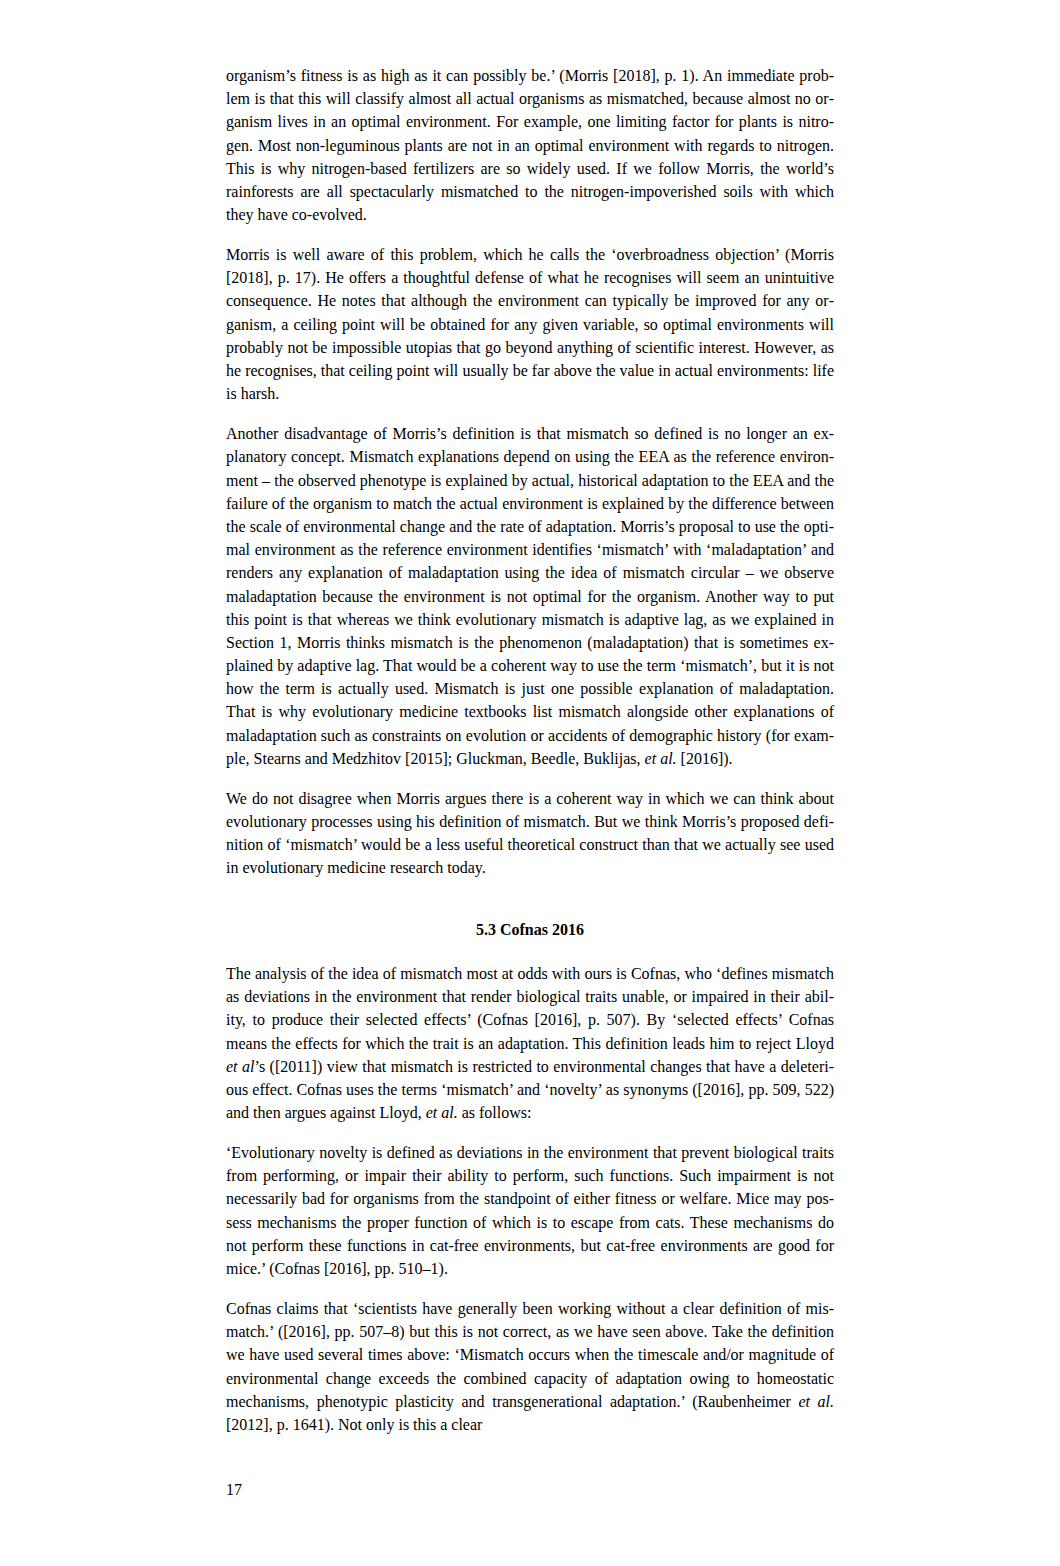organism’s fitness is as high as it can possibly be.’ (Morris [2018], p. 1). An immediate problem is that this will classify almost all actual organisms as mismatched, because almost no organism lives in an optimal environment. For example, one limiting factor for plants is nitrogen. Most non-leguminous plants are not in an optimal environment with regards to nitrogen. This is why nitrogen-based fertilizers are so widely used. If we follow Morris, the world’s rainforests are all spectacularly mismatched to the nitrogen-impoverished soils with which they have co-evolved.
Morris is well aware of this problem, which he calls the ‘overbroadness objection’ (Morris [2018], p. 17). He offers a thoughtful defense of what he recognises will seem an unintuitive consequence. He notes that although the environment can typically be improved for any organism, a ceiling point will be obtained for any given variable, so optimal environments will probably not be impossible utopias that go beyond anything of scientific interest. However, as he recognises, that ceiling point will usually be far above the value in actual environments: life is harsh.
Another disadvantage of Morris’s definition is that mismatch so defined is no longer an explanatory concept. Mismatch explanations depend on using the EEA as the reference environment – the observed phenotype is explained by actual, historical adaptation to the EEA and the failure of the organism to match the actual environment is explained by the difference between the scale of environmental change and the rate of adaptation. Morris’s proposal to use the optimal environment as the reference environment identifies ‘mismatch’ with ‘maladaptation’ and renders any explanation of maladaptation using the idea of mismatch circular – we observe maladaptation because the environment is not optimal for the organism. Another way to put this point is that whereas we think evolutionary mismatch is adaptive lag, as we explained in Section 1, Morris thinks mismatch is the phenomenon (maladaptation) that is sometimes explained by adaptive lag. That would be a coherent way to use the term ‘mismatch’, but it is not how the term is actually used. Mismatch is just one possible explanation of maladaptation. That is why evolutionary medicine textbooks list mismatch alongside other explanations of maladaptation such as constraints on evolution or accidents of demographic history (for example, Stearns and Medzhitov [2015]; Gluckman, Beedle, Buklijas, et al. [2016]).
We do not disagree when Morris argues there is a coherent way in which we can think about evolutionary processes using his definition of mismatch. But we think Morris’s proposed definition of ‘mismatch’ would be a less useful theoretical construct than that we actually see used in evolutionary medicine research today.
5.3 Cofnas 2016
The analysis of the idea of mismatch most at odds with ours is Cofnas, who ‘defines mismatch as deviations in the environment that render biological traits unable, or impaired in their ability, to produce their selected effects’ (Cofnas [2016], p. 507). By ‘selected effects’ Cofnas means the effects for which the trait is an adaptation. This definition leads him to reject Lloyd et al’s ([2011]) view that mismatch is restricted to environmental changes that have a deleterious effect. Cofnas uses the terms ‘mismatch’ and ‘novelty’ as synonyms ([2016], pp. 509, 522) and then argues against Lloyd, et al. as follows:
‘Evolutionary novelty is defined as deviations in the environment that prevent biological traits from performing, or impair their ability to perform, such functions. Such impairment is not necessarily bad for organisms from the standpoint of either fitness or welfare. Mice may possess mechanisms the proper function of which is to escape from cats. These mechanisms do not perform these functions in cat-free environments, but cat-free environments are good for mice.’ (Cofnas [2016], pp. 510–1).
Cofnas claims that ‘scientists have generally been working without a clear definition of mismatch.’ ([2016], pp. 507–8) but this is not correct, as we have seen above. Take the definition we have used several times above: ‘Mismatch occurs when the timescale and/or magnitude of environmental change exceeds the combined capacity of adaptation owing to homeostatic mechanisms, phenotypic plasticity and transgenerational adaptation.’ (Raubenheimer et al. [2012], p. 1641). Not only is this a clear
17